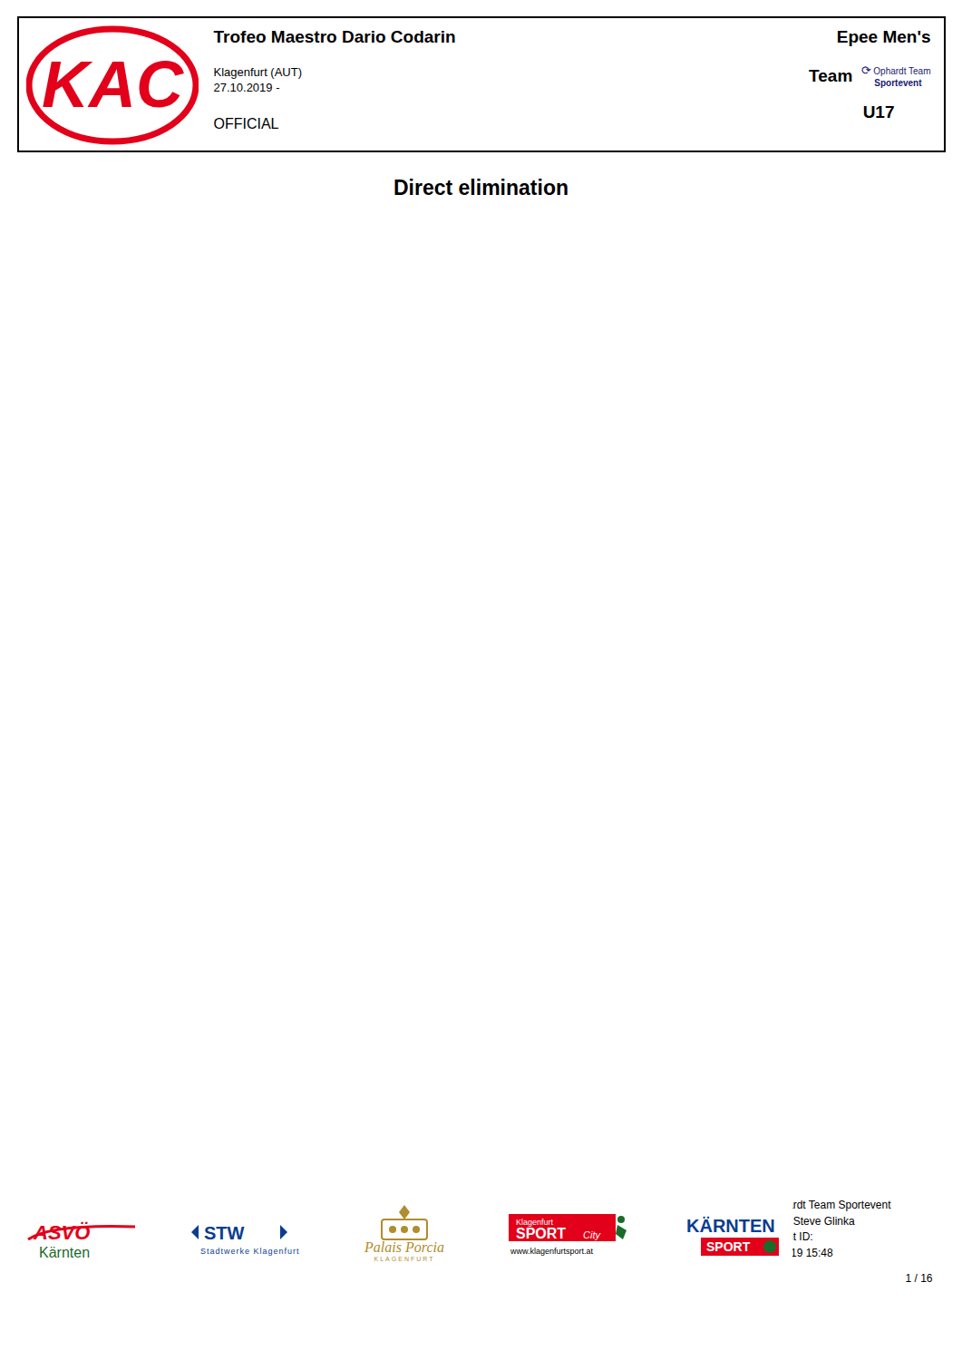KAC
Trofeo Maestro Dario Codarin
Klagenfurt (AUT)
27.10.2019 -
OFFICIAL
Epee Men's
Team ⟳Ophardt Team
Sportevent
U17
Direct elimination
ASVÖ Kärnten STW Stadtwerke Klagenfurt Palais Porcia KLAGENFURT Klagenfurt SPORT City www.klagenfurtsport.at KÄRNTEN SPORT
ardt Team Sportevent
: Steve Glinka
nt ID:
)19 15:48
1 / 16